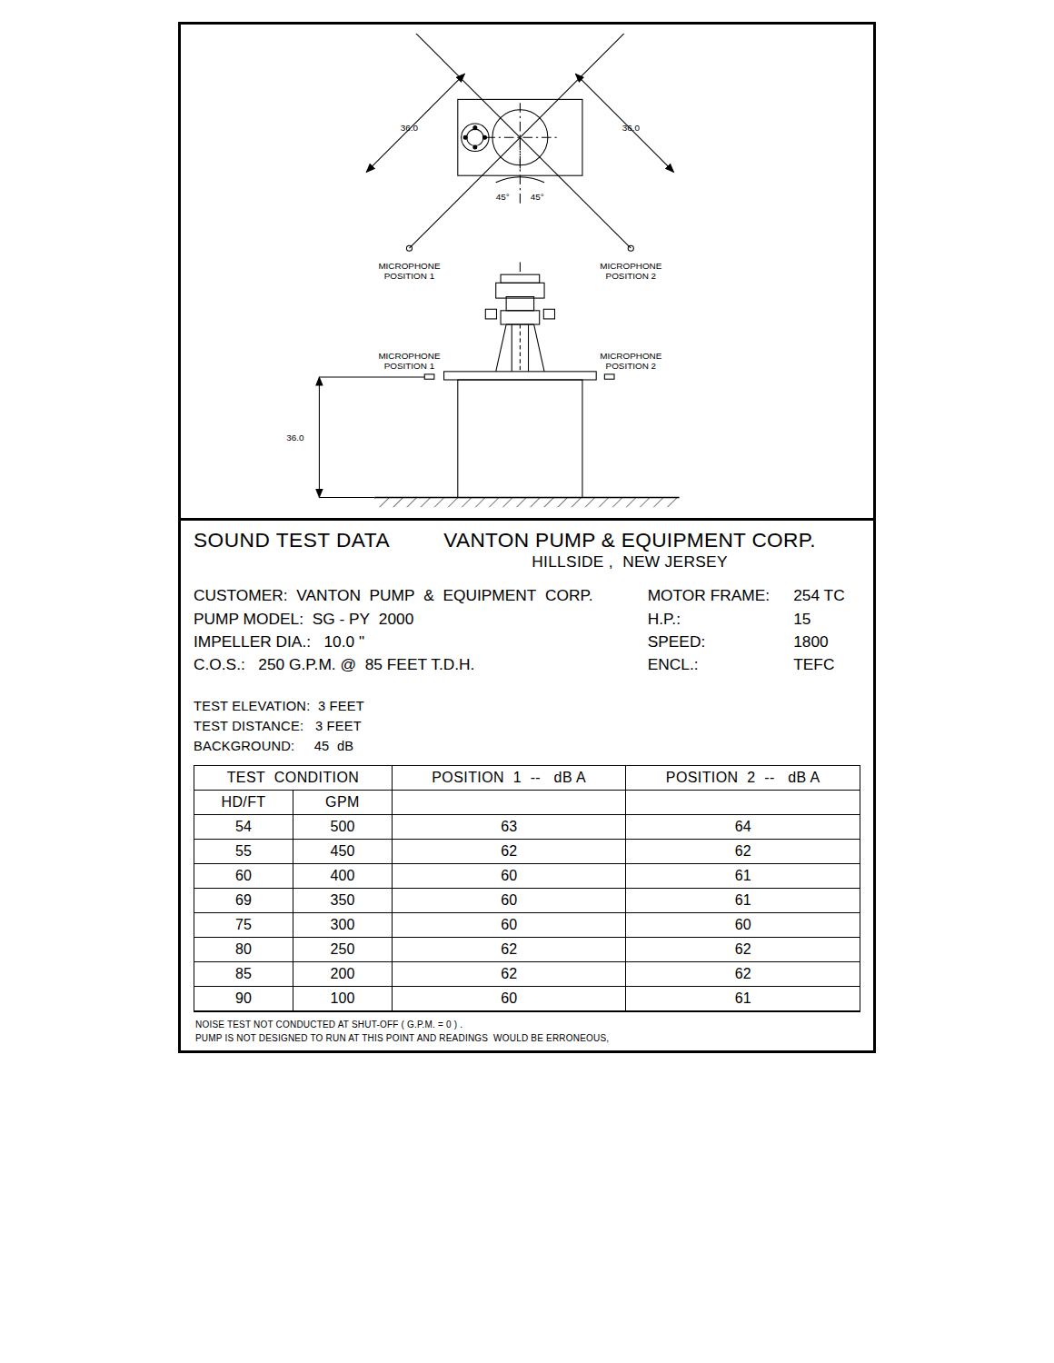36.0 36.0 45° 45° MICROPHONE POSITION 1 MICROPHONE POSITION 2 MICROPHONE POSITION 1 MICROPHONE POSITION 2 36.0
SOUND TEST DATA
VANTON PUMP & EQUIPMENT CORP.
HILLSIDE , NEW JERSEY
CUSTOMER: VANTON PUMP & EQUIPMENT CORP.
PUMP MODEL: SG - PY 2000
IMPELLER DIA.: 10.0 "
C.O.S.: 250 G.P.M. @ 85 FEET T.D.H.
| MOTOR FRAME: | 254 TC |
| H.P.: | 15 |
| SPEED: | 1800 |
| ENCL.: | TEFC |
TEST ELEVATION: 3 FEET
TEST DISTANCE: 3 FEET
BACKGROUND: 45 dB
| TEST CONDITION | POSITION 1 -- dB A | POSITION 2 -- dB A |
| --- | --- | --- |
| HD/FT | GPM | | |
| 54 | 500 | 63 | 64 |
| 55 | 450 | 62 | 62 |
| 60 | 400 | 60 | 61 |
| 69 | 350 | 60 | 61 |
| 75 | 300 | 60 | 60 |
| 80 | 250 | 62 | 62 |
| 85 | 200 | 62 | 62 |
| 90 | 100 | 60 | 61 |
NOISE TEST NOT CONDUCTED AT SHUT-OFF ( G.P.M. = 0 ) .
PUMP IS NOT DESIGNED TO RUN AT THIS POINT AND READINGS WOULD BE ERRONEOUS,